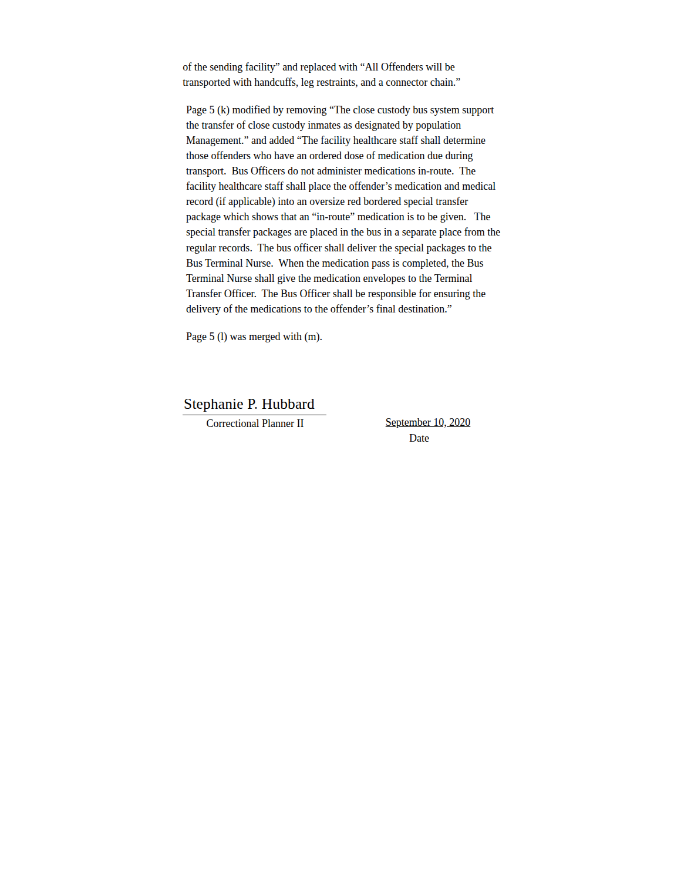of the sending facility” and replaced with “All Offenders will be transported with handcuffs, leg restraints, and a connector chain.”
Page 5 (k) modified by removing “The close custody bus system support the transfer of close custody inmates as designated by population Management.” and added “The facility healthcare staff shall determine those offenders who have an ordered dose of medication due during transport. Bus Officers do not administer medications in-route. The facility healthcare staff shall place the offender’s medication and medical record (if applicable) into an oversize red bordered special transfer package which shows that an “in-route” medication is to be given. The special transfer packages are placed in the bus in a separate place from the regular records. The bus officer shall deliver the special packages to the Bus Terminal Nurse. When the medication pass is completed, the Bus Terminal Nurse shall give the medication envelopes to the Terminal Transfer Officer. The Bus Officer shall be responsible for ensuring the delivery of the medications to the offender’s final destination.”
Page 5 (l) was merged with (m).
Stephanie P. Hubbard
Correctional Planner II
September 10, 2020
Date